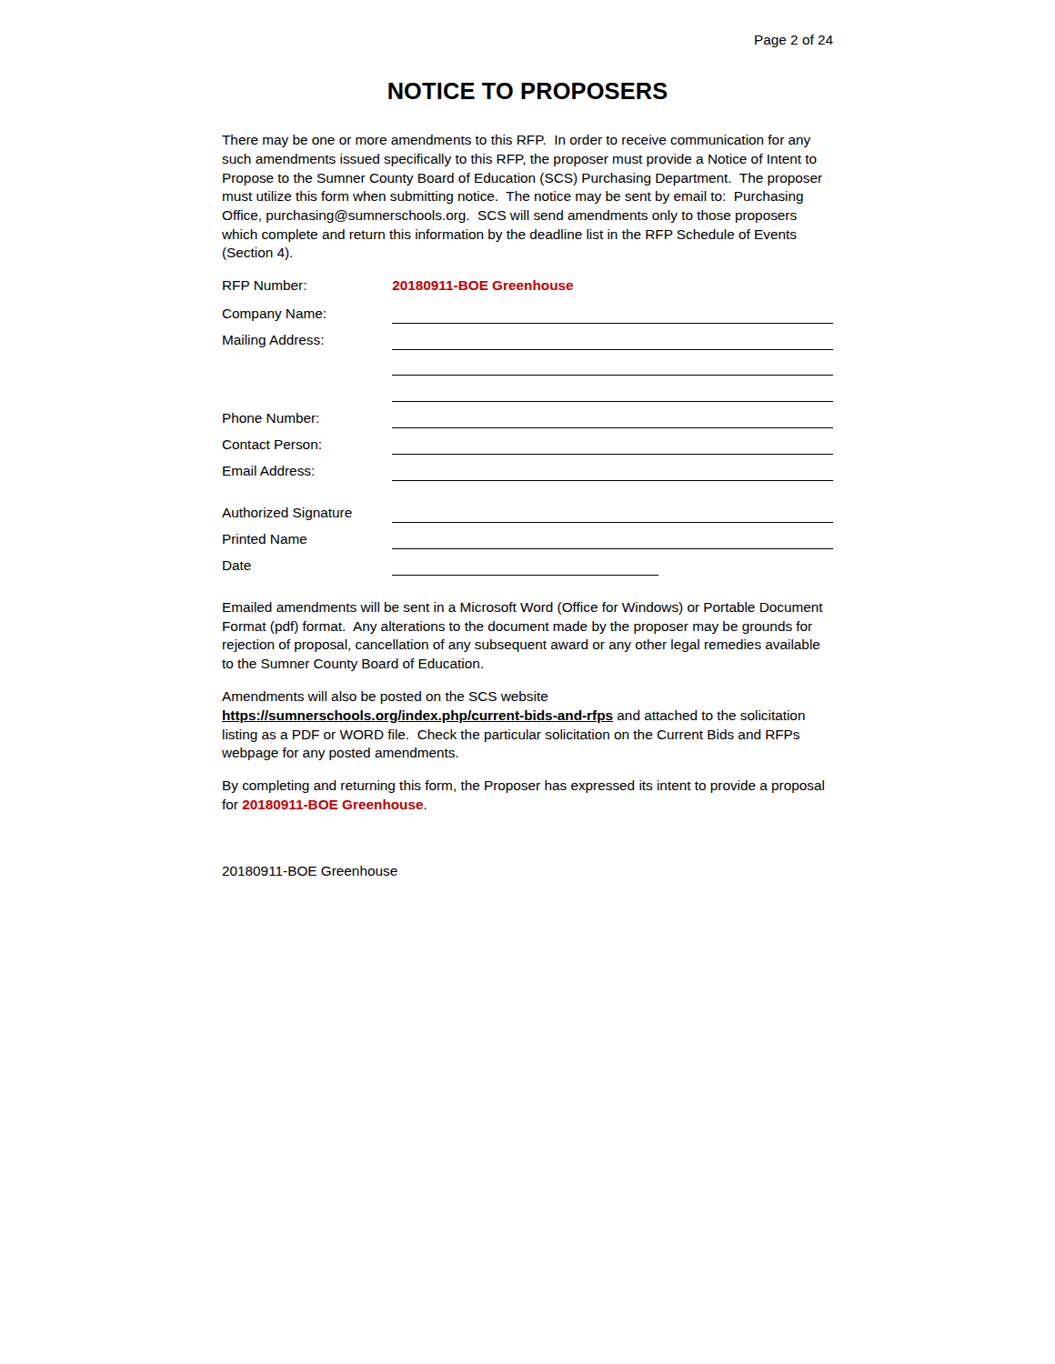Page 2 of 24
NOTICE TO PROPOSERS
There may be one or more amendments to this RFP. In order to receive communication for any such amendments issued specifically to this RFP, the proposer must provide a Notice of Intent to Propose to the Sumner County Board of Education (SCS) Purchasing Department. The proposer must utilize this form when submitting notice. The notice may be sent by email to: Purchasing Office, purchasing@sumnerschools.org. SCS will send amendments only to those proposers which complete and return this information by the deadline list in the RFP Schedule of Events (Section 4).
| RFP Number: | 20180911-BOE Greenhouse |
| Company Name: | |
| Mailing Address: | |
| Phone Number: | |
| Contact Person: | |
| Email Address: | |
| Authorized Signature | |
| Printed Name | |
| Date | |
Emailed amendments will be sent in a Microsoft Word (Office for Windows) or Portable Document Format (pdf) format. Any alterations to the document made by the proposer may be grounds for rejection of proposal, cancellation of any subsequent award or any other legal remedies available to the Sumner County Board of Education.
Amendments will also be posted on the SCS website https://sumnerschools.org/index.php/current-bids-and-rfps and attached to the solicitation listing as a PDF or WORD file. Check the particular solicitation on the Current Bids and RFPs webpage for any posted amendments.
By completing and returning this form, the Proposer has expressed its intent to provide a proposal for 20180911-BOE Greenhouse.
20180911-BOE Greenhouse